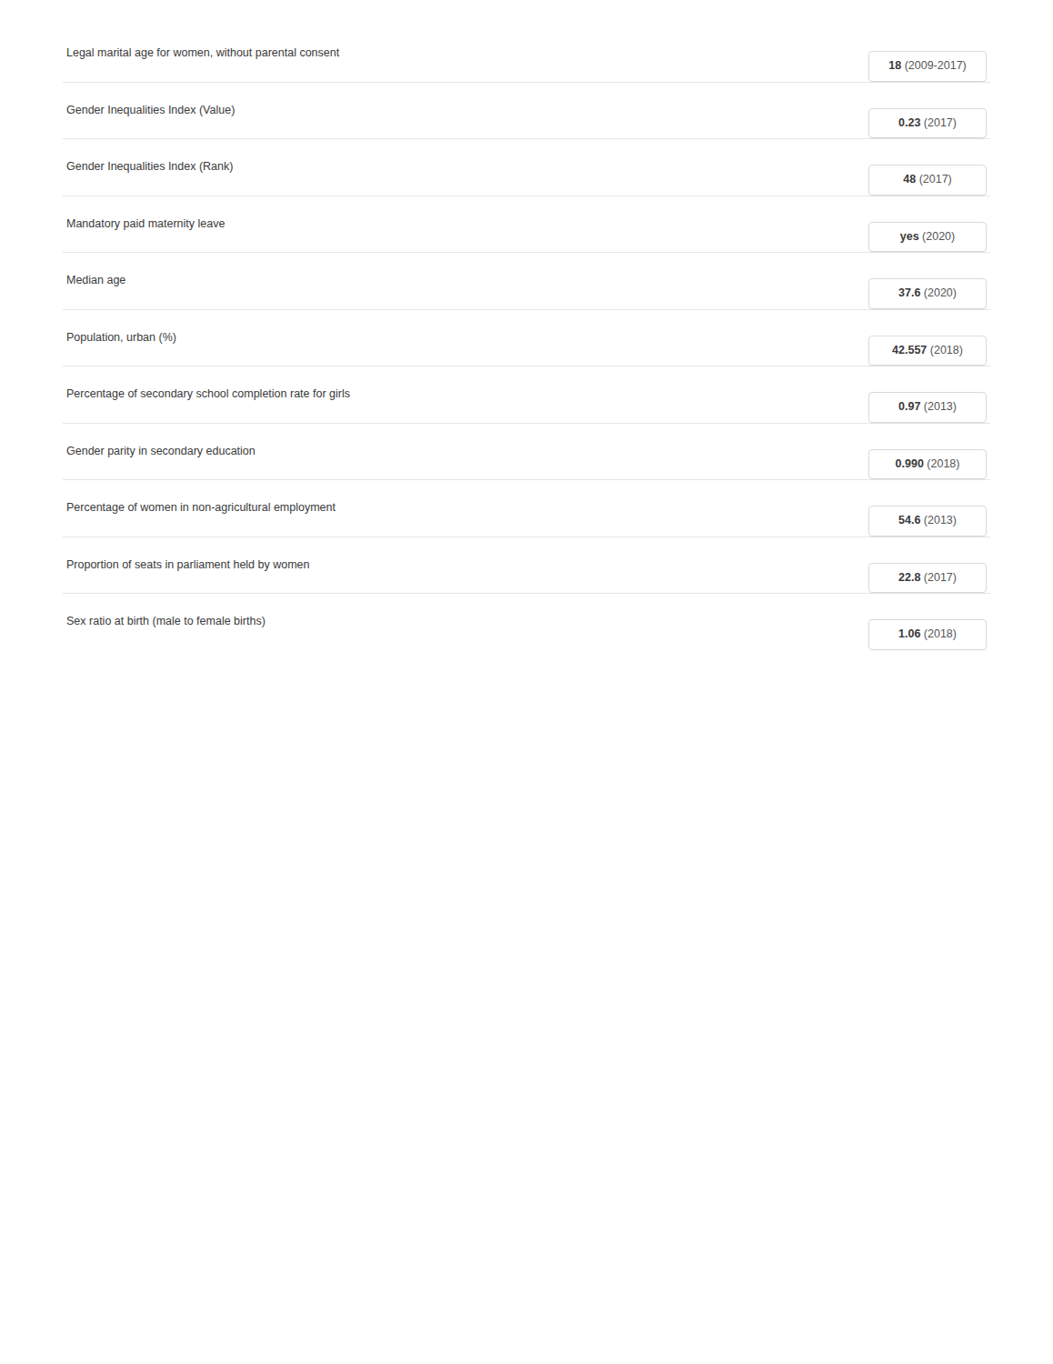Legal marital age for women, without parental consent 18 (2009-2017)
Gender Inequalities Index (Value) 0.23 (2017)
Gender Inequalities Index (Rank) 48 (2017)
Mandatory paid maternity leave yes (2020)
Median age 37.6 (2020)
Population, urban (%) 42.557 (2018)
Percentage of secondary school completion rate for girls 0.97 (2013)
Gender parity in secondary education 0.990 (2018)
Percentage of women in non-agricultural employment 54.6 (2013)
Proportion of seats in parliament held by women 22.8 (2017)
Sex ratio at birth (male to female births) 1.06 (2018)